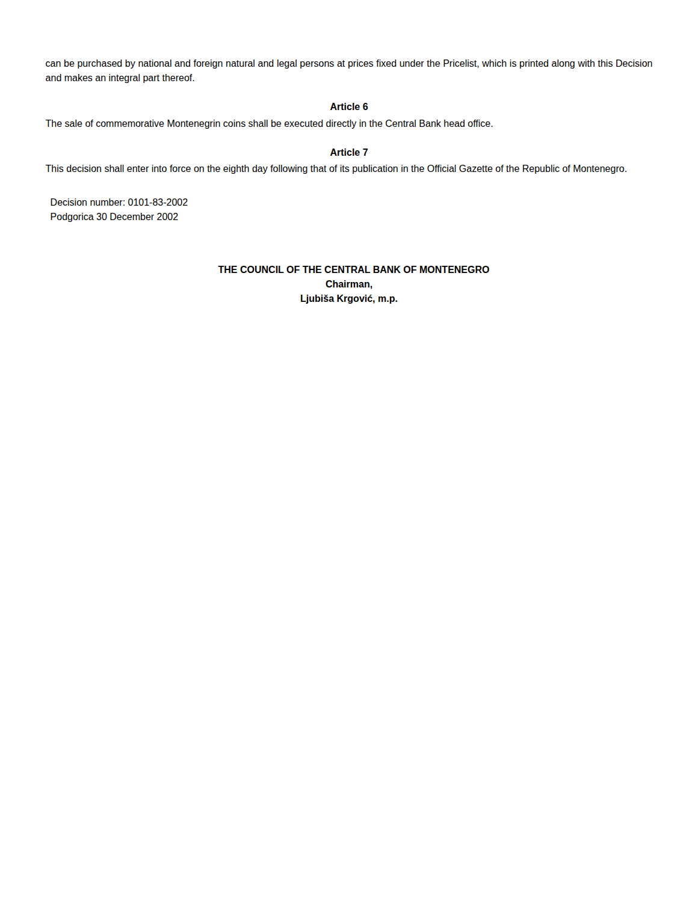can be purchased by national and foreign natural and legal persons at prices fixed under the Pricelist, which is printed along with this Decision and makes an integral part thereof.
Article 6
The sale of commemorative Montenegrin coins shall be executed directly in the Central Bank head office.
Article 7
This decision shall enter into force on the eighth day following that of its publication in the Official Gazette of the Republic of Montenegro.
Decision number: 0101-83-2002
Podgorica 30 December 2002
THE COUNCIL OF THE CENTRAL BANK OF MONTENEGRO
Chairman,
Ljubiša Krgović, m.p.